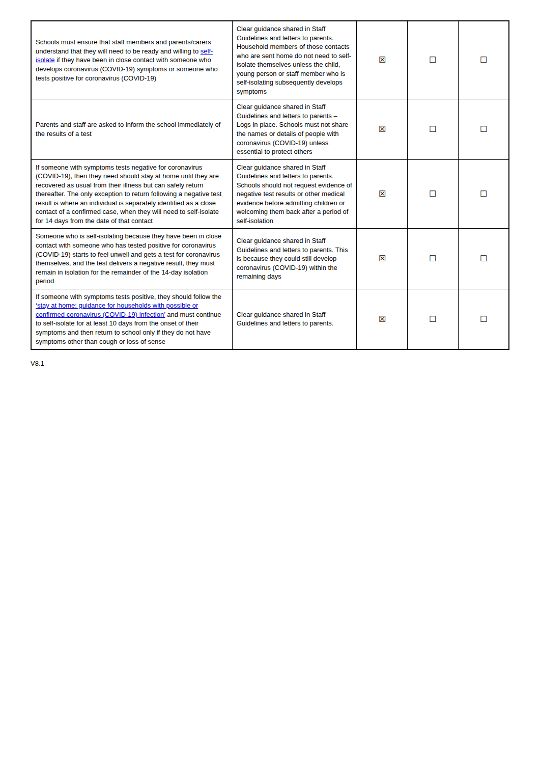| Schools must ensure that staff members and parents/carers understand that they will need to be ready and willing to self-isolate if they have been in close contact with someone who develops coronavirus (COVID-19) symptoms or someone who tests positive for coronavirus (COVID-19) | Clear guidance shared in Staff Guidelines and letters to parents. Household members of those contacts who are sent home do not need to self-isolate themselves unless the child, young person or staff member who is self-isolating subsequently develops symptoms | | | |
| Parents and staff are asked to inform the school immediately of the results of a test | Clear guidance shared in Staff Guidelines and letters to parents – Logs in place. Schools must not share the names or details of people with coronavirus (COVID-19) unless essential to protect others | | | |
| If someone with symptoms tests negative for coronavirus (COVID-19), then they need should stay at home until they are recovered as usual from their illness but can safely return thereafter. The only exception to return following a negative test result is where an individual is separately identified as a close contact of a confirmed case, when they will need to self-isolate for 14 days from the date of that contact | Clear guidance shared in Staff Guidelines and letters to parents. Schools should not request evidence of negative test results or other medical evidence before admitting children or welcoming them back after a period of self-isolation | | | |
| Someone who is self-isolating because they have been in close contact with someone who has tested positive for coronavirus (COVID-19) starts to feel unwell and gets a test for coronavirus themselves, and the test delivers a negative result, they must remain in isolation for the remainder of the 14-day isolation period | Clear guidance shared in Staff Guidelines and letters to parents. This is because they could still develop coronavirus (COVID-19) within the remaining days | | | |
| If someone with symptoms tests positive, they should follow the ‘stay at home: guidance for households with possible or confirmed coronavirus (COVID-19) infection’ and must continue to self-isolate for at least 10 days from the onset of their symptoms and then return to school only if they do not have symptoms other than cough or loss of sense | Clear guidance shared in Staff Guidelines and letters to parents. | | | |
V8.1